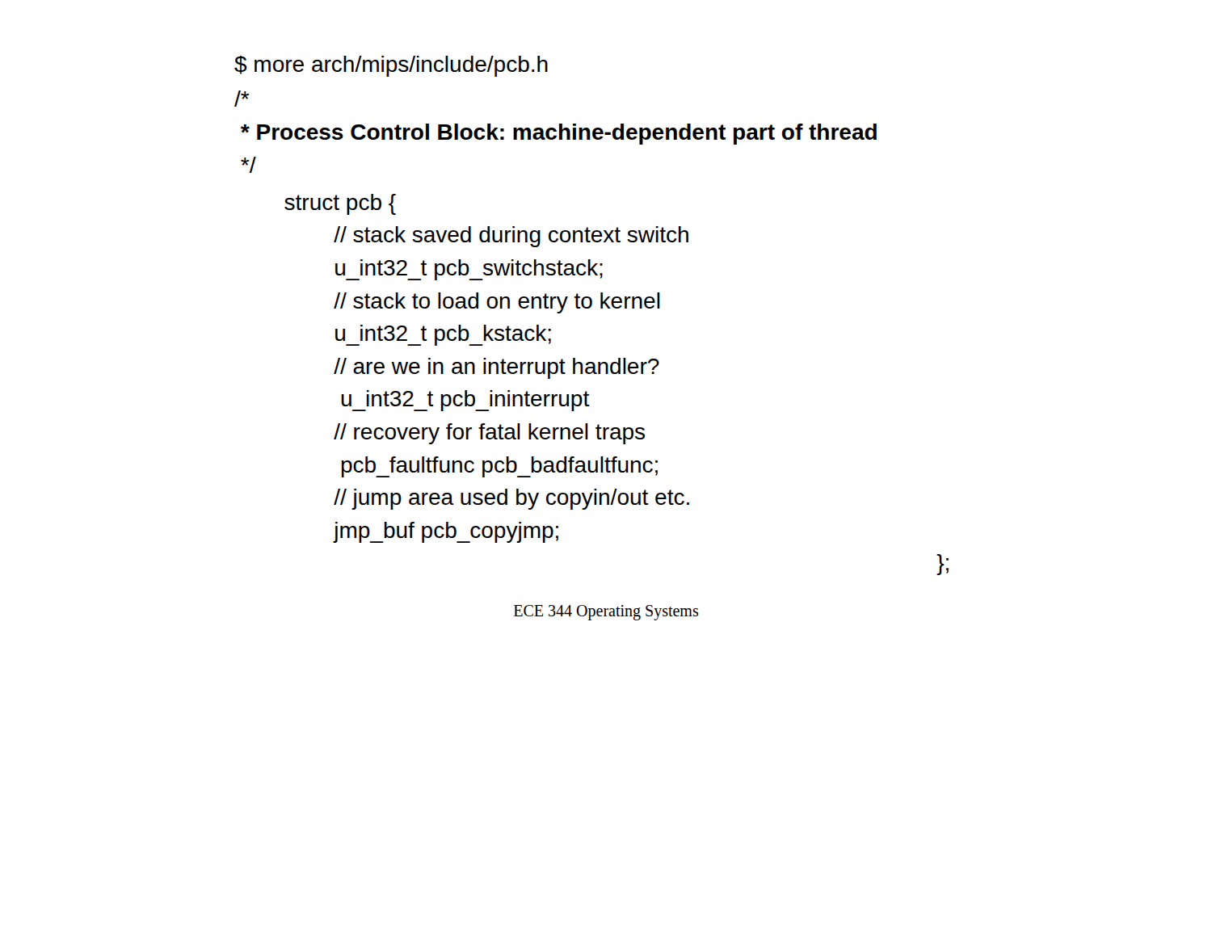$ more arch/mips/include/pcb.h
/*
* Process Control Block: machine-dependent part of thread
*/
struct pcb { // stack saved during context switch u_int32_t pcb_switchstack; // stack to load on entry to kernel u_int32_t pcb_kstack; // are we in an interrupt handler? u_int32_t pcb_ininterrupt // recovery for fatal kernel traps pcb_faultfunc pcb_badfaultfunc; // jump area used by copyin/out etc. jmp_buf pcb_copyjmp; };
ECE 344 Operating Systems